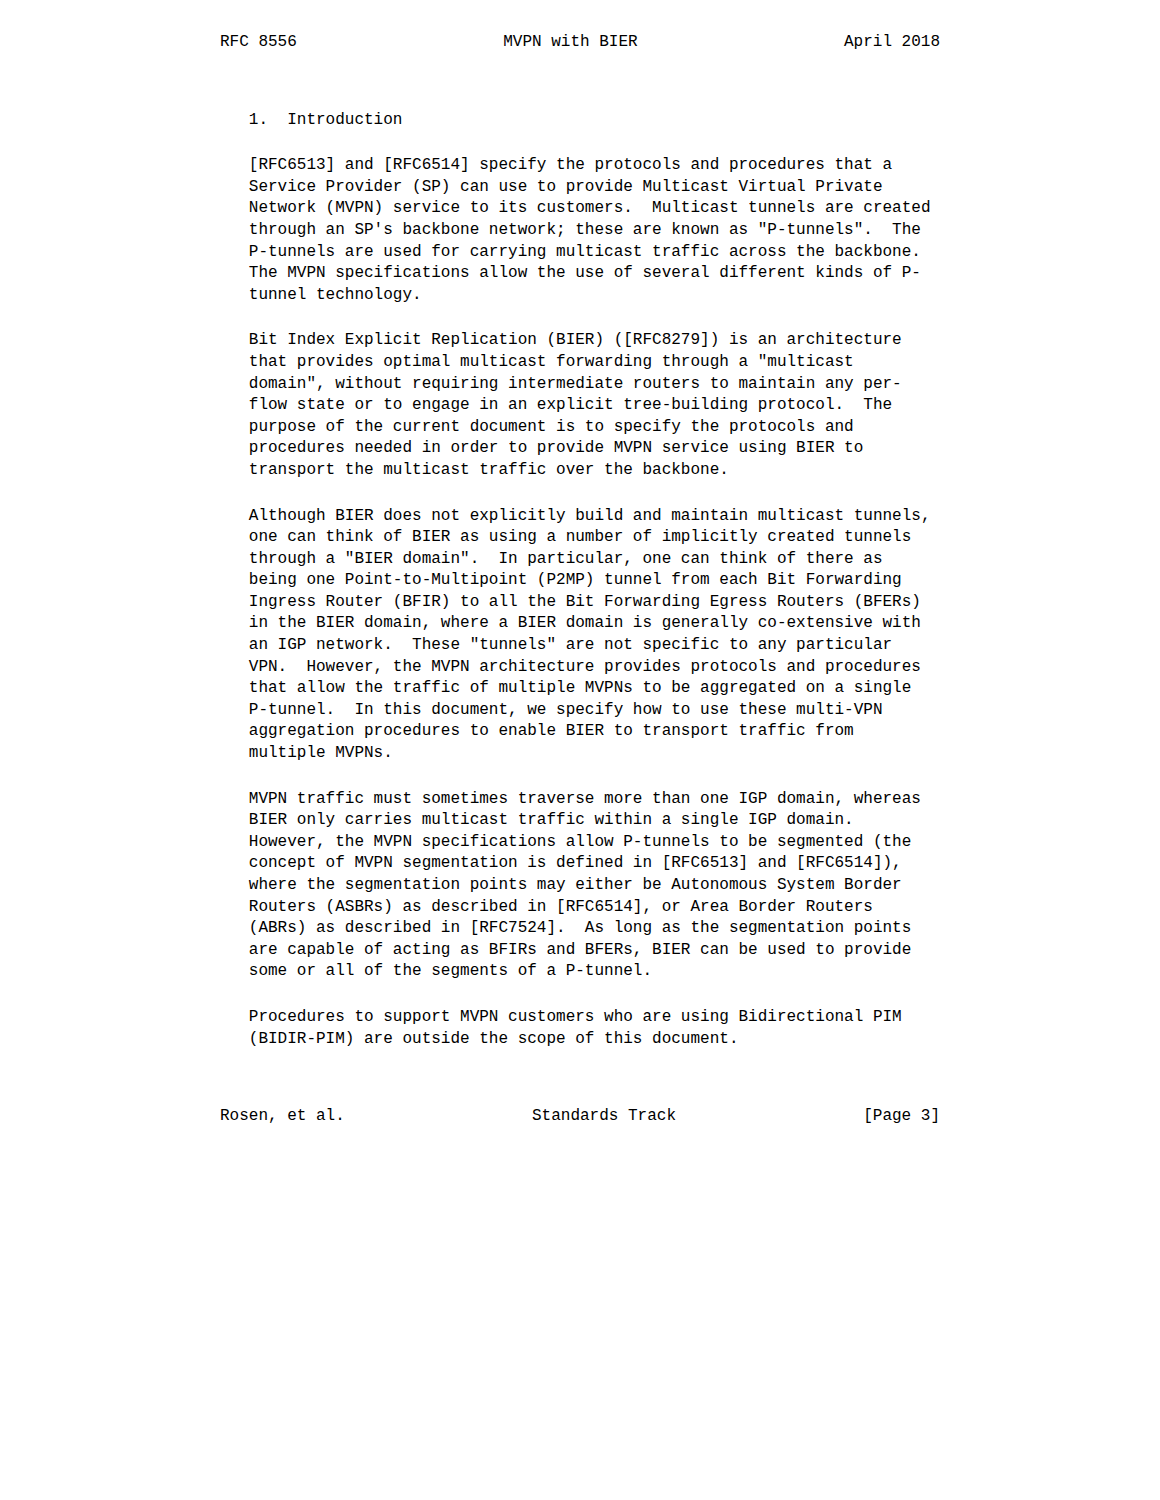RFC 8556 MVPN with BIER April 2018
1. Introduction
[RFC6513] and [RFC6514] specify the protocols and procedures that a Service Provider (SP) can use to provide Multicast Virtual Private Network (MVPN) service to its customers. Multicast tunnels are created through an SP's backbone network; these are known as "P-tunnels". The P-tunnels are used for carrying multicast traffic across the backbone. The MVPN specifications allow the use of several different kinds of P-tunnel technology.
Bit Index Explicit Replication (BIER) ([RFC8279]) is an architecture that provides optimal multicast forwarding through a "multicast domain", without requiring intermediate routers to maintain any per- flow state or to engage in an explicit tree-building protocol. The purpose of the current document is to specify the protocols and procedures needed in order to provide MVPN service using BIER to transport the multicast traffic over the backbone.
Although BIER does not explicitly build and maintain multicast tunnels, one can think of BIER as using a number of implicitly created tunnels through a "BIER domain". In particular, one can think of there as being one Point-to-Multipoint (P2MP) tunnel from each Bit Forwarding Ingress Router (BFIR) to all the Bit Forwarding Egress Routers (BFERs) in the BIER domain, where a BIER domain is generally co-extensive with an IGP network. These "tunnels" are not specific to any particular VPN. However, the MVPN architecture provides protocols and procedures that allow the traffic of multiple MVPNs to be aggregated on a single P-tunnel. In this document, we specify how to use these multi-VPN aggregation procedures to enable BIER to transport traffic from multiple MVPNs.
MVPN traffic must sometimes traverse more than one IGP domain, whereas BIER only carries multicast traffic within a single IGP domain. However, the MVPN specifications allow P-tunnels to be segmented (the concept of MVPN segmentation is defined in [RFC6513] and [RFC6514]), where the segmentation points may either be Autonomous System Border Routers (ASBRs) as described in [RFC6514], or Area Border Routers (ABRs) as described in [RFC7524]. As long as the segmentation points are capable of acting as BFIRs and BFERs, BIER can be used to provide some or all of the segments of a P-tunnel.
Procedures to support MVPN customers who are using Bidirectional PIM (BIDIR-PIM) are outside the scope of this document.
Rosen, et al. Standards Track [Page 3]